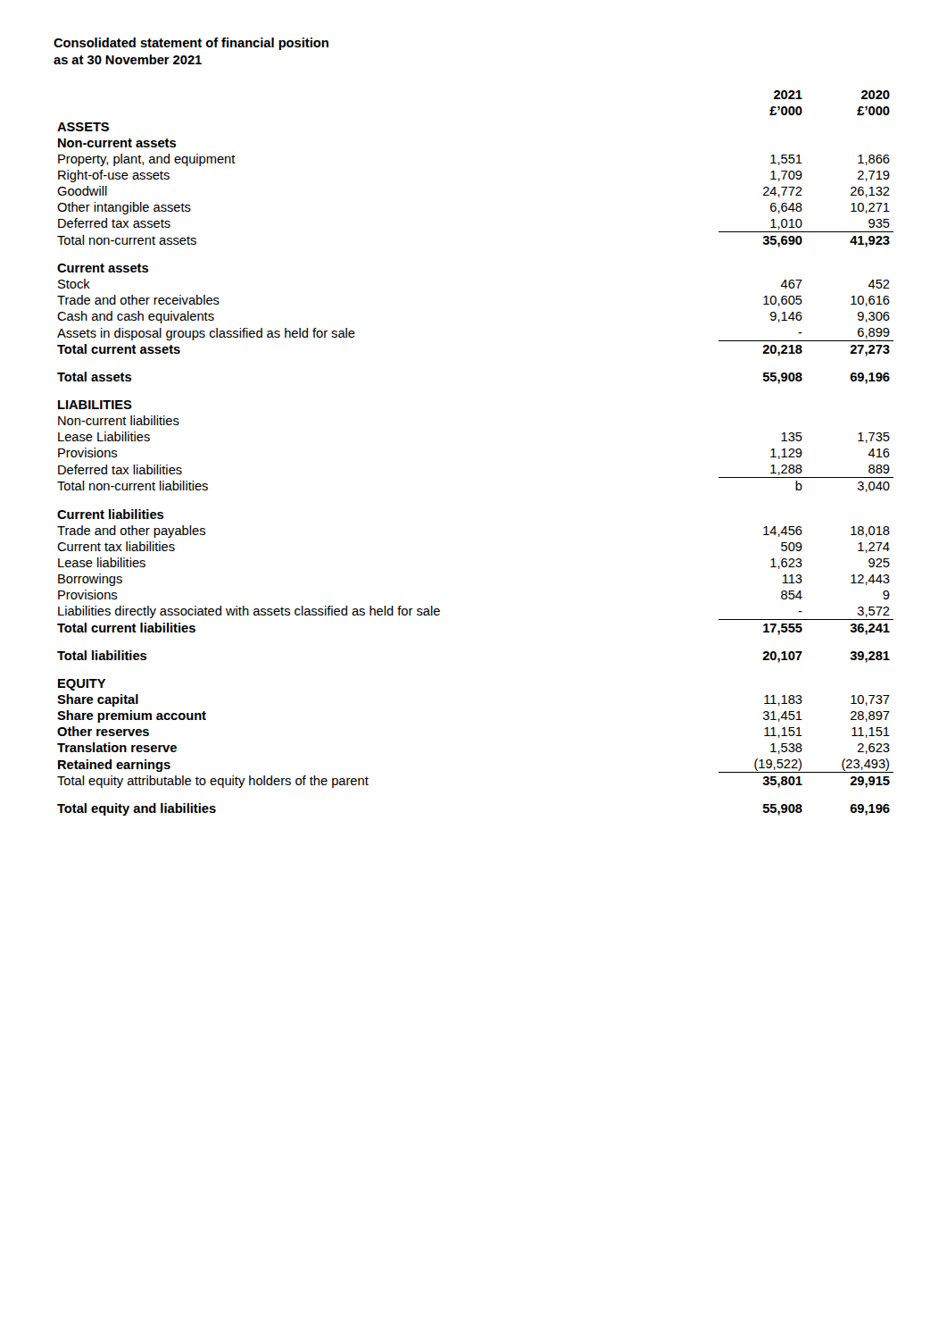Consolidated statement of financial position
as at 30 November 2021
| | 2021 | 2020 |
| --- | --- | --- |
| | £’000 | £’000 |
| ASSETS | | |
| Non-current assets | | |
| Property, plant, and equipment | 1,551 | 1,866 |
| Right-of-use assets | 1,709 | 2,719 |
| Goodwill | 24,772 | 26,132 |
| Other intangible assets | 6,648 | 10,271 |
| Deferred tax assets | 1,010 | 935 |
| Total non-current assets | 35,690 | 41,923 |
| Current assets | | |
| Stock | 467 | 452 |
| Trade and other receivables | 10,605 | 10,616 |
| Cash and cash equivalents | 9,146 | 9,306 |
| Assets in disposal groups classified as held for sale | - | 6,899 |
| Total current assets | 20,218 | 27,273 |
| Total assets | 55,908 | 69,196 |
| LIABILITIES | | |
| Non-current liabilities | | |
| Lease Liabilities | 135 | 1,735 |
| Provisions | 1,129 | 416 |
| Deferred tax liabilities | 1,288 | 889 |
| Total non-current liabilities | b | 3,040 |
| Current liabilities | | |
| Trade and other payables | 14,456 | 18,018 |
| Current tax liabilities | 509 | 1,274 |
| Lease liabilities | 1,623 | 925 |
| Borrowings | 113 | 12,443 |
| Provisions | 854 | 9 |
| Liabilities directly associated with assets classified as held for sale | - | 3,572 |
| Total current liabilities | 17,555 | 36,241 |
| Total liabilities | 20,107 | 39,281 |
| EQUITY | | |
| Share capital | 11,183 | 10,737 |
| Share premium account | 31,451 | 28,897 |
| Other reserves | 11,151 | 11,151 |
| Translation reserve | 1,538 | 2,623 |
| Retained earnings | (19,522) | (23,493) |
| Total equity attributable to equity holders of the parent | 35,801 | 29,915 |
| Total equity and liabilities | 55,908 | 69,196 |